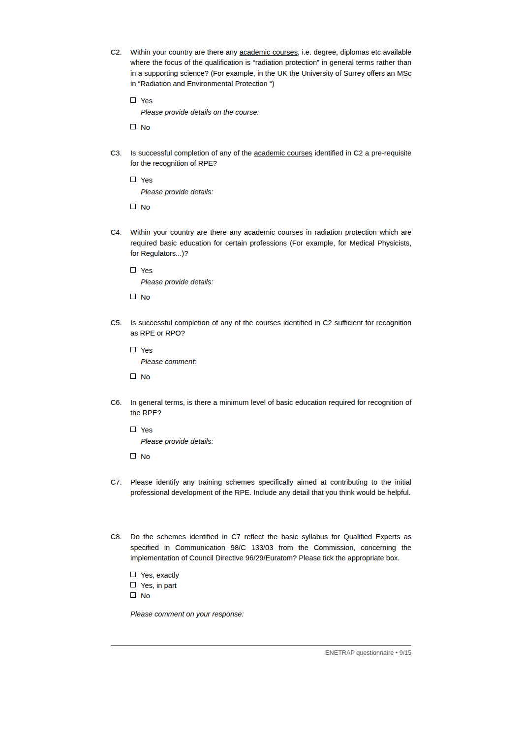C2.
Within your country are there any academic courses, i.e. degree, diplomas etc available where the focus of the qualification is “radiation protection” in general terms rather than in a supporting science? (For example, in the UK the University of Surrey offers an MSc in “Radiation and Environmental Protection “)
Yes
Please provide details on the course:
No
C3.
Is successful completion of any of the academic courses identified in C2 a pre-requisite for the recognition of RPE?
Yes
Please provide details:
No
C4.
Within your country are there any academic courses in radiation protection which are required basic education for certain professions (For example, for Medical Physicists, for Regulators...)?
Yes
Please provide details:
No
C5.
Is successful completion of any of the courses identified in C2 sufficient for recognition as RPE or RPO?
Yes
Please comment:
No
C6.
In general terms, is there a minimum level of basic education required for recognition of the RPE?
Yes
Please provide details:
No
C7.
Please identify any training schemes specifically aimed at contributing to the initial professional development of the RPE. Include any detail that you think would be helpful.
C8.
Do the schemes identified in C7 reflect the basic syllabus for Qualified Experts as specified in Communication 98/C 133/03 from the Commission, concerning the implementation of Council Directive 96/29/Euratom? Please tick the appropriate box.
Yes, exactly
Yes, in part
No
Please comment on your response:
ENETRAP questionnaire • 9/15